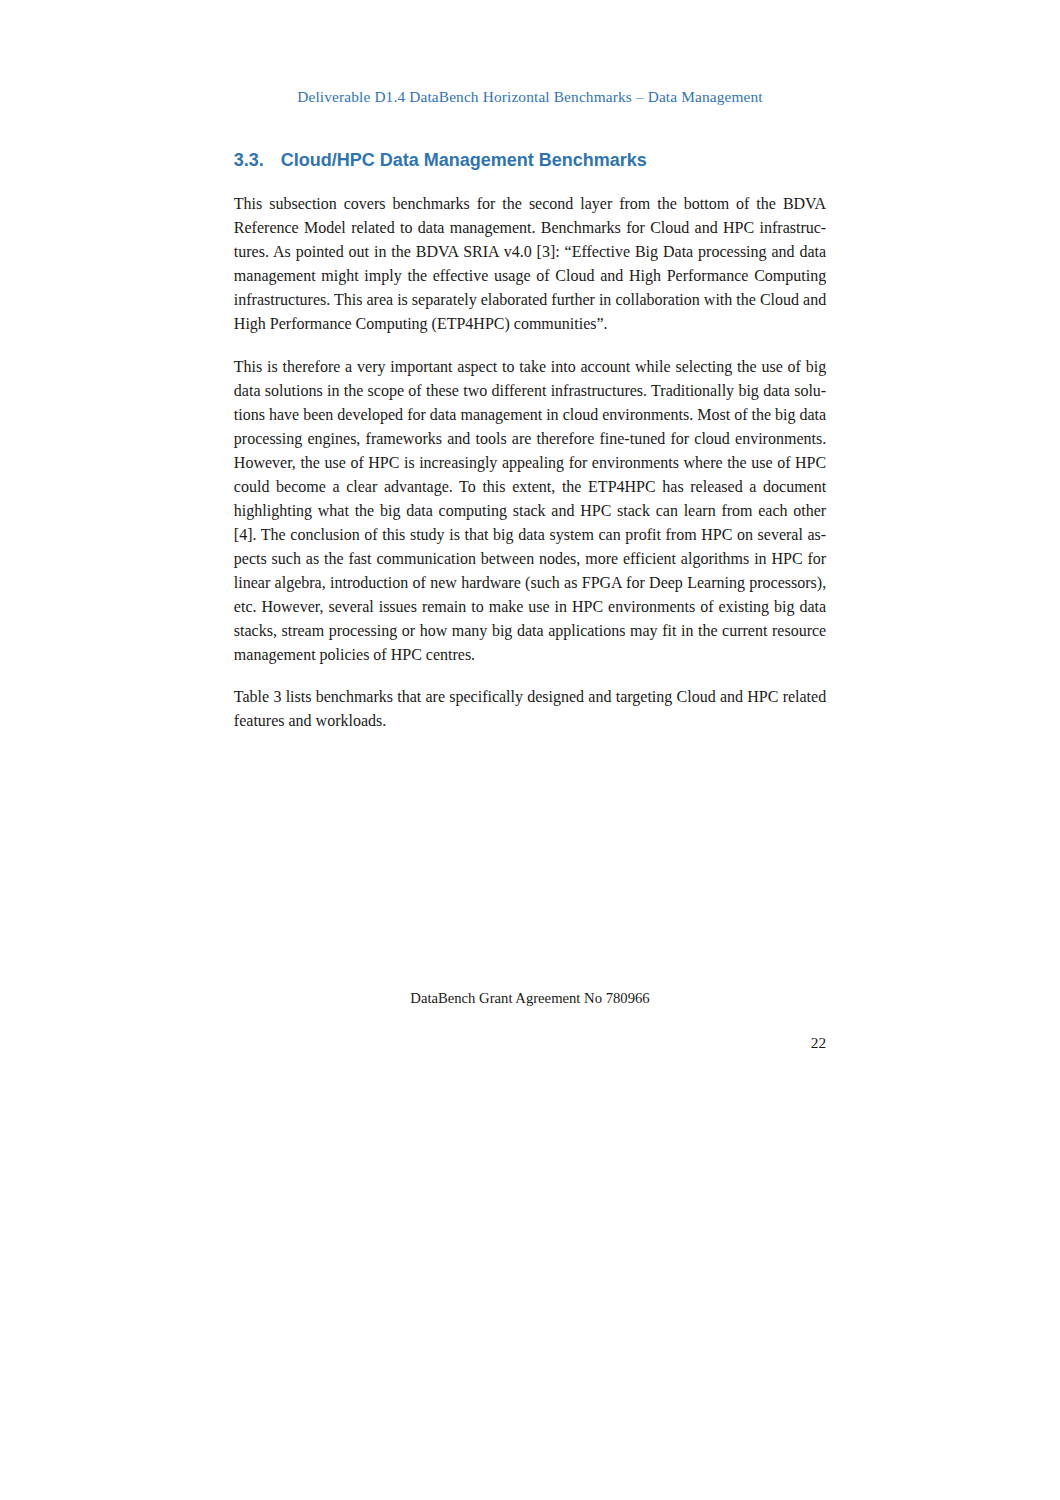Deliverable D1.4 DataBench Horizontal Benchmarks – Data Management
3.3. Cloud/HPC Data Management Benchmarks
This subsection covers benchmarks for the second layer from the bottom of the BDVA Reference Model related to data management. Benchmarks for Cloud and HPC infrastructures. As pointed out in the BDVA SRIA v4.0 [3]: “Effective Big Data processing and data management might imply the effective usage of Cloud and High Performance Computing infrastructures. This area is separately elaborated further in collaboration with the Cloud and High Performance Computing (ETP4HPC) communities”.
This is therefore a very important aspect to take into account while selecting the use of big data solutions in the scope of these two different infrastructures. Traditionally big data solutions have been developed for data management in cloud environments. Most of the big data processing engines, frameworks and tools are therefore fine-tuned for cloud environments. However, the use of HPC is increasingly appealing for environments where the use of HPC could become a clear advantage. To this extent, the ETP4HPC has released a document highlighting what the big data computing stack and HPC stack can learn from each other [4]. The conclusion of this study is that big data system can profit from HPC on several aspects such as the fast communication between nodes, more efficient algorithms in HPC for linear algebra, introduction of new hardware (such as FPGA for Deep Learning processors), etc. However, several issues remain to make use in HPC environments of existing big data stacks, stream processing or how many big data applications may fit in the current resource management policies of HPC centres.
Table 3 lists benchmarks that are specifically designed and targeting Cloud and HPC related features and workloads.
DataBench Grant Agreement No 780966
22